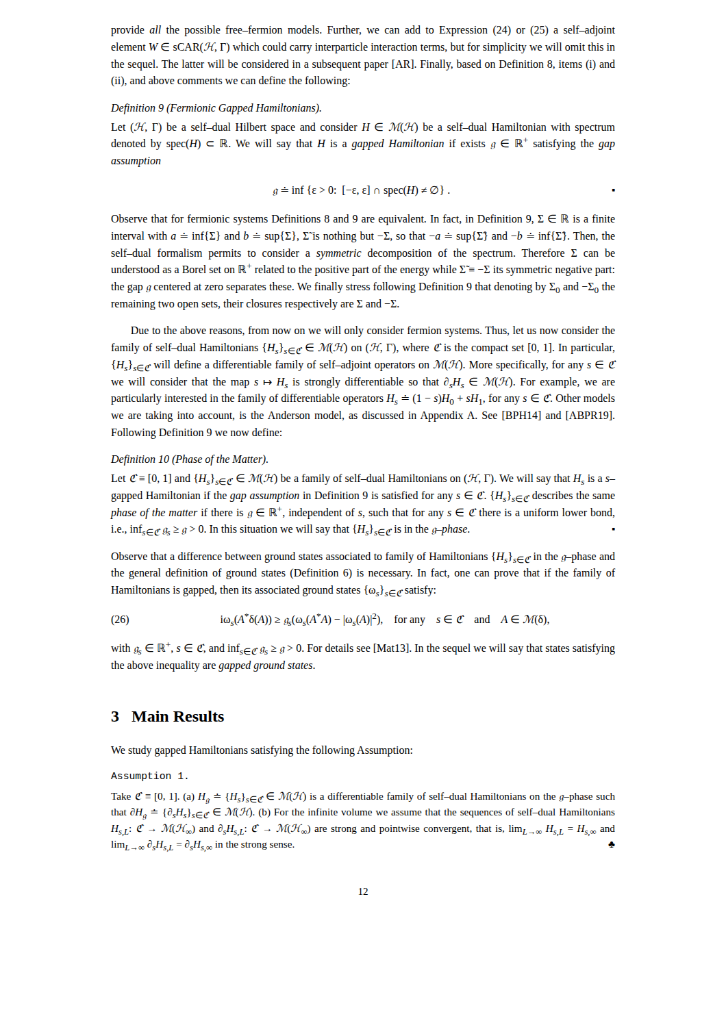provide all the possible free–fermion models. Further, we can add to Expression (24) or (25) a self–adjoint element W ∈ sCAR(ℋ, Γ) which could carry interparticle interaction terms, but for simplicity we will omit this in the sequel. The latter will be considered in a subsequent paper [AR]. Finally, based on Definition 8, items (i) and (ii), and above comments we can define the following:
Definition 9 (Fermionic Gapped Hamiltonians).
Let (ℋ, Γ) be a self–dual Hilbert space and consider H ∈ ℳ(ℋ) be a self–dual Hamiltonian with spectrum denoted by spec(H) ⊂ ℝ. We will say that H is a gapped Hamiltonian if exists 𝔤 ∈ ℝ+ satisfying the gap assumption
𝔤 ≐ inf {ε > 0: [−ε, ε] ∩ spec(H) ≠ ∅} . ▪
Observe that for fermionic systems Definitions 8 and 9 are equivalent. In fact, in Definition 9, Σ ∈ ℝ is a finite interval with a ≐ inf{Σ} and b ≐ sup{Σ}, Σ̃ is nothing but −Σ, so that −a ≐ sup{Σ̃} and −b ≐ inf{Σ̃}. Then, the self–dual formalism permits to consider a symmetric decomposition of the spectrum. Therefore Σ can be understood as a Borel set on ℝ+ related to the positive part of the energy while Σ̃ ≡ −Σ its symmetric negative part: the gap 𝔤 centered at zero separates these. We finally stress following Definition 9 that denoting by Σ0 and −Σ0 the remaining two open sets, their closures respectively are Σ and −Σ.
Due to the above reasons, from now on we will only consider fermion systems. Thus, let us now consider the family of self–dual Hamiltonians {Hs}s∈ℭ ∈ ℳ(ℋ) on (ℋ, Γ), where ℭ is the compact set [0, 1]. In particular, {Hs}s∈ℭ will define a differentiable family of self–adjoint operators on ℳ(ℋ). More specifically, for any s ∈ ℭ we will consider that the map s ↦ Hs is strongly differentiable so that ∂sHs ∈ ℳ(ℋ). For example, we are particularly interested in the family of differentiable operators Hs ≐ (1 − s)H0 + sH1, for any s ∈ ℭ. Other models we are taking into account, is the Anderson model, as discussed in Appendix A. See [BPH14] and [ABPR19]. Following Definition 9 we now define:
Definition 10 (Phase of the Matter).
Let ℭ ≡ [0, 1] and {Hs}s∈ℭ ∈ ℳ(ℋ) be a family of self–dual Hamiltonians on (ℋ, Γ). We will say that Hs is a s–gapped Hamiltonian if the gap assumption in Definition 9 is satisfied for any s ∈ ℭ. {Hs}s∈ℭ describes the same phase of the matter if there is 𝔤 ∈ ℝ+, independent of s, such that for any s ∈ ℭ there is a uniform lower bond, i.e., infs∈ℭ 𝔤s ≥ 𝔤 > 0. In this situation we will say that {Hs}s∈ℭ is in the 𝔤–phase. ▪
Observe that a difference between ground states associated to family of Hamiltonians {Hs}s∈ℭ in the 𝔤–phase and the general definition of ground states (Definition 6) is necessary. In fact, one can prove that if the family of Hamiltonians is gapped, then its associated ground states {ωs}s∈ℭ satisfy:
(26)
iωs(A*δ(A)) ≥ 𝔤s(ωs(A*A) − |ωs(A)|2), for any s ∈ ℭ and A ∈ ℳ(δ),
with 𝔤s ∈ ℝ+, s ∈ ℭ, and infs∈ℭ 𝔤s ≥ 𝔤 > 0. For details see [Mat13]. In the sequel we will say that states satisfying the above inequality are gapped ground states.
3 Main Results
We study gapped Hamiltonians satisfying the following Assumption:
Assumption 1.
Take ℭ ≡ [0, 1]. (a) H𝔤 ≐ {Hs}s∈ℭ ∈ ℳ(ℋ) is a differentiable family of self–dual Hamiltonians on the 𝔤–phase such that ∂H𝔤 ≐ {∂sHs}s∈ℭ ∈ ℳ(ℋ). (b) For the infinite volume we assume that the sequences of self–dual Hamiltonians Hs,L: ℭ → ℳ(ℋ∞) and ∂sHs,L: ℭ → ℳ(ℋ∞) are strong and pointwise convergent, that is, limL→∞ Hs,L = Hs,∞ and limL→∞ ∂sHs,L = ∂sHs,∞ in the strong sense. ♣
12